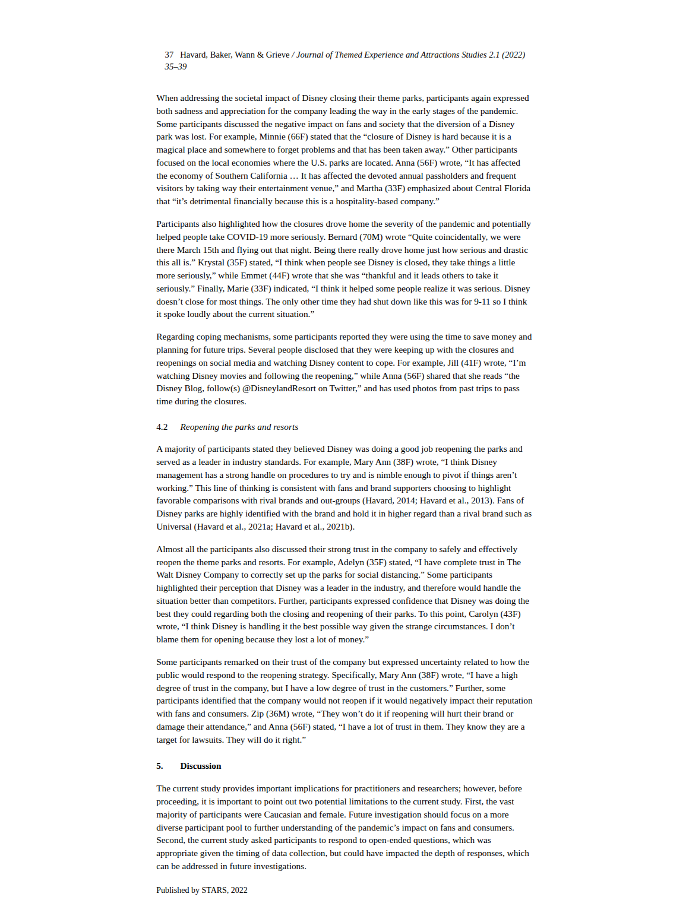37 Havard, Baker, Wann & Grieve / Journal of Themed Experience and Attractions Studies 2.1 (2022) 35–39
When addressing the societal impact of Disney closing their theme parks, participants again expressed both sadness and appreciation for the company leading the way in the early stages of the pandemic. Some participants discussed the negative impact on fans and society that the diversion of a Disney park was lost. For example, Minnie (66F) stated that the “closure of Disney is hard because it is a magical place and somewhere to forget problems and that has been taken away.” Other participants focused on the local economies where the U.S. parks are located. Anna (56F) wrote, “It has affected the economy of Southern California … It has affected the devoted annual passholders and frequent visitors by taking way their entertainment venue,” and Martha (33F) emphasized about Central Florida that “it’s detrimental financially because this is a hospitality-based company.”
Participants also highlighted how the closures drove home the severity of the pandemic and potentially helped people take COVID-19 more seriously. Bernard (70M) wrote “Quite coincidentally, we were there March 15th and flying out that night. Being there really drove home just how serious and drastic this all is.” Krystal (35F) stated, “I think when people see Disney is closed, they take things a little more seriously,” while Emmet (44F) wrote that she was “thankful and it leads others to take it seriously.” Finally, Marie (33F) indicated, “I think it helped some people realize it was serious. Disney doesn’t close for most things. The only other time they had shut down like this was for 9-11 so I think it spoke loudly about the current situation.”
Regarding coping mechanisms, some participants reported they were using the time to save money and planning for future trips. Several people disclosed that they were keeping up with the closures and reopenings on social media and watching Disney content to cope. For example, Jill (41F) wrote, “I’m watching Disney movies and following the reopening,” while Anna (56F) shared that she reads “the Disney Blog, follow(s) @DisneylandResort on Twitter,” and has used photos from past trips to pass time during the closures.
4.2 Reopening the parks and resorts
A majority of participants stated they believed Disney was doing a good job reopening the parks and served as a leader in industry standards. For example, Mary Ann (38F) wrote, “I think Disney management has a strong handle on procedures to try and is nimble enough to pivot if things aren’t working.” This line of thinking is consistent with fans and brand supporters choosing to highlight favorable comparisons with rival brands and out-groups (Havard, 2014; Havard et al., 2013). Fans of Disney parks are highly identified with the brand and hold it in higher regard than a rival brand such as Universal (Havard et al., 2021a; Havard et al., 2021b).
Almost all the participants also discussed their strong trust in the company to safely and effectively reopen the theme parks and resorts. For example, Adelyn (35F) stated, “I have complete trust in The Walt Disney Company to correctly set up the parks for social distancing.” Some participants highlighted their perception that Disney was a leader in the industry, and therefore would handle the situation better than competitors. Further, participants expressed confidence that Disney was doing the best they could regarding both the closing and reopening of their parks. To this point, Carolyn (43F) wrote, “I think Disney is handling it the best possible way given the strange circumstances. I don’t blame them for opening because they lost a lot of money.”
Some participants remarked on their trust of the company but expressed uncertainty related to how the public would respond to the reopening strategy. Specifically, Mary Ann (38F) wrote, “I have a high degree of trust in the company, but I have a low degree of trust in the customers.” Further, some participants identified that the company would not reopen if it would negatively impact their reputation with fans and consumers. Zip (36M) wrote, “They won’t do it if reopening will hurt their brand or damage their attendance,” and Anna (56F) stated, “I have a lot of trust in them. They know they are a target for lawsuits. They will do it right.”
5. Discussion
The current study provides important implications for practitioners and researchers; however, before proceeding, it is important to point out two potential limitations to the current study. First, the vast majority of participants were Caucasian and female. Future investigation should focus on a more diverse participant pool to further understanding of the pandemic’s impact on fans and consumers. Second, the current study asked participants to respond to open-ended questions, which was appropriate given the timing of data collection, but could have impacted the depth of responses, which can be addressed in future investigations.
Published by STARS, 2022